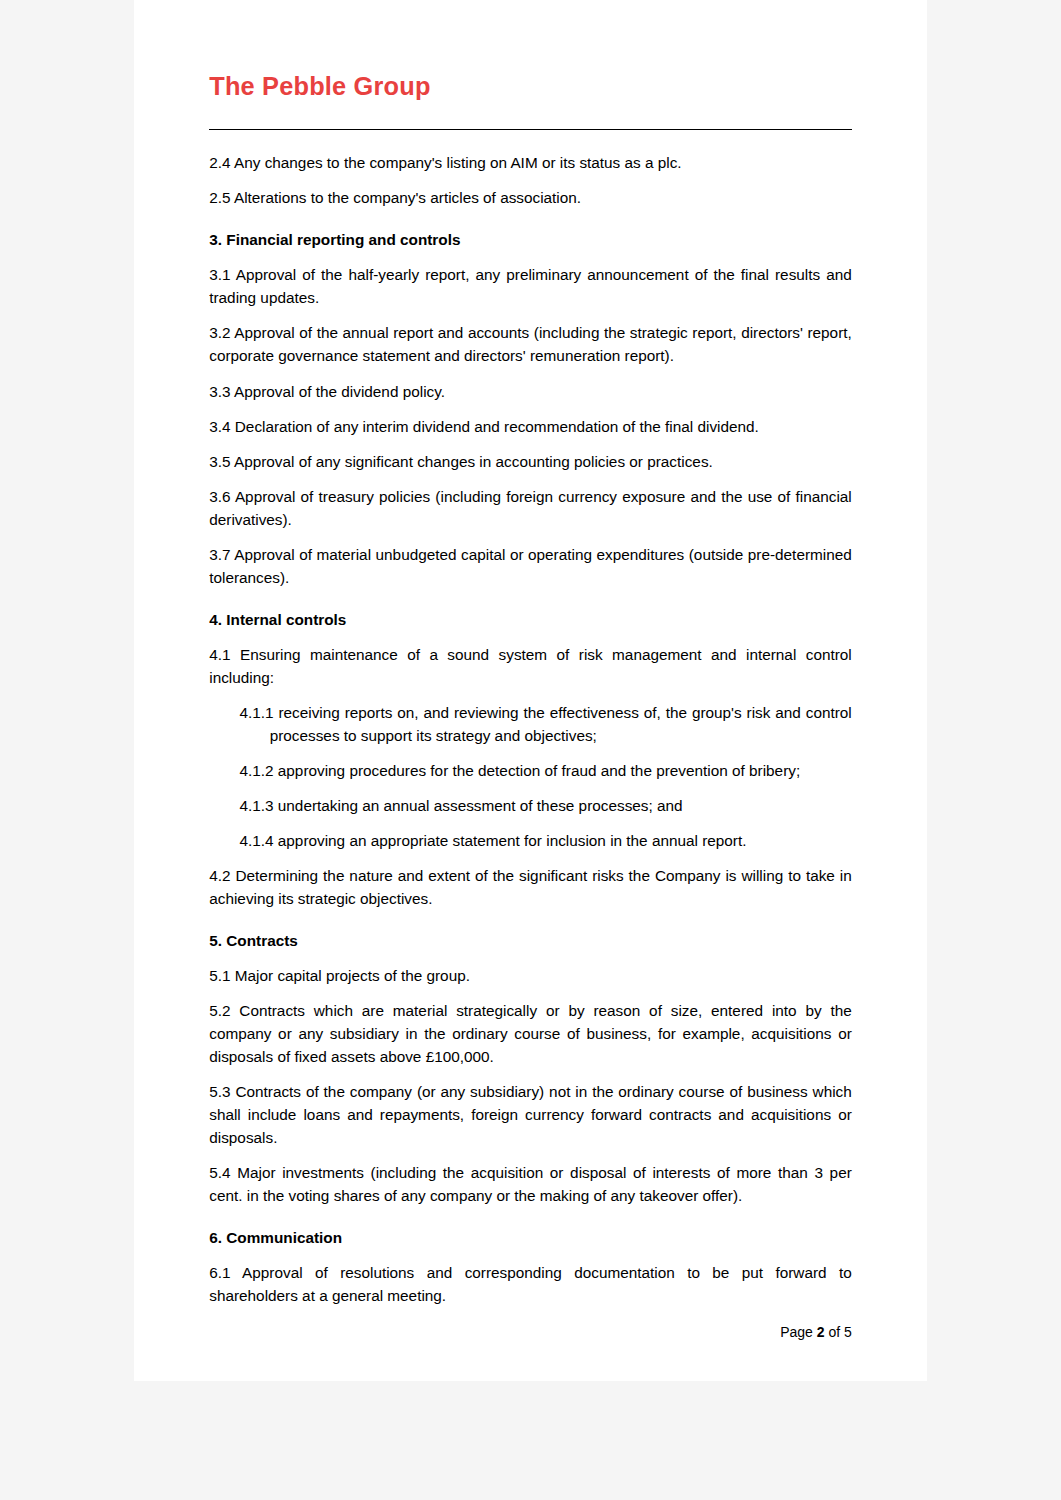The Pebble Group
2.4 Any changes to the company's listing on AIM or its status as a plc.
2.5 Alterations to the company's articles of association.
3. Financial reporting and controls
3.1 Approval of the half-yearly report, any preliminary announcement of the final results and trading updates.
3.2 Approval of the annual report and accounts (including the strategic report, directors' report, corporate governance statement and directors' remuneration report).
3.3 Approval of the dividend policy.
3.4 Declaration of any interim dividend and recommendation of the final dividend.
3.5 Approval of any significant changes in accounting policies or practices.
3.6 Approval of treasury policies (including foreign currency exposure and the use of financial derivatives).
3.7 Approval of material unbudgeted capital or operating expenditures (outside pre-determined tolerances).
4. Internal controls
4.1 Ensuring maintenance of a sound system of risk management and internal control including:
4.1.1 receiving reports on, and reviewing the effectiveness of, the group's risk and control processes to support its strategy and objectives;
4.1.2 approving procedures for the detection of fraud and the prevention of bribery;
4.1.3 undertaking an annual assessment of these processes; and
4.1.4 approving an appropriate statement for inclusion in the annual report.
4.2 Determining the nature and extent of the significant risks the Company is willing to take in achieving its strategic objectives.
5. Contracts
5.1 Major capital projects of the group.
5.2 Contracts which are material strategically or by reason of size, entered into by the company or any subsidiary in the ordinary course of business, for example, acquisitions or disposals of fixed assets above £100,000.
5.3 Contracts of the company (or any subsidiary) not in the ordinary course of business which shall include loans and repayments, foreign currency forward contracts and acquisitions or disposals.
5.4 Major investments (including the acquisition or disposal of interests of more than 3 per cent. in the voting shares of any company or the making of any takeover offer).
6. Communication
6.1 Approval of resolutions and corresponding documentation to be put forward to shareholders at a general meeting.
Page 2 of 5